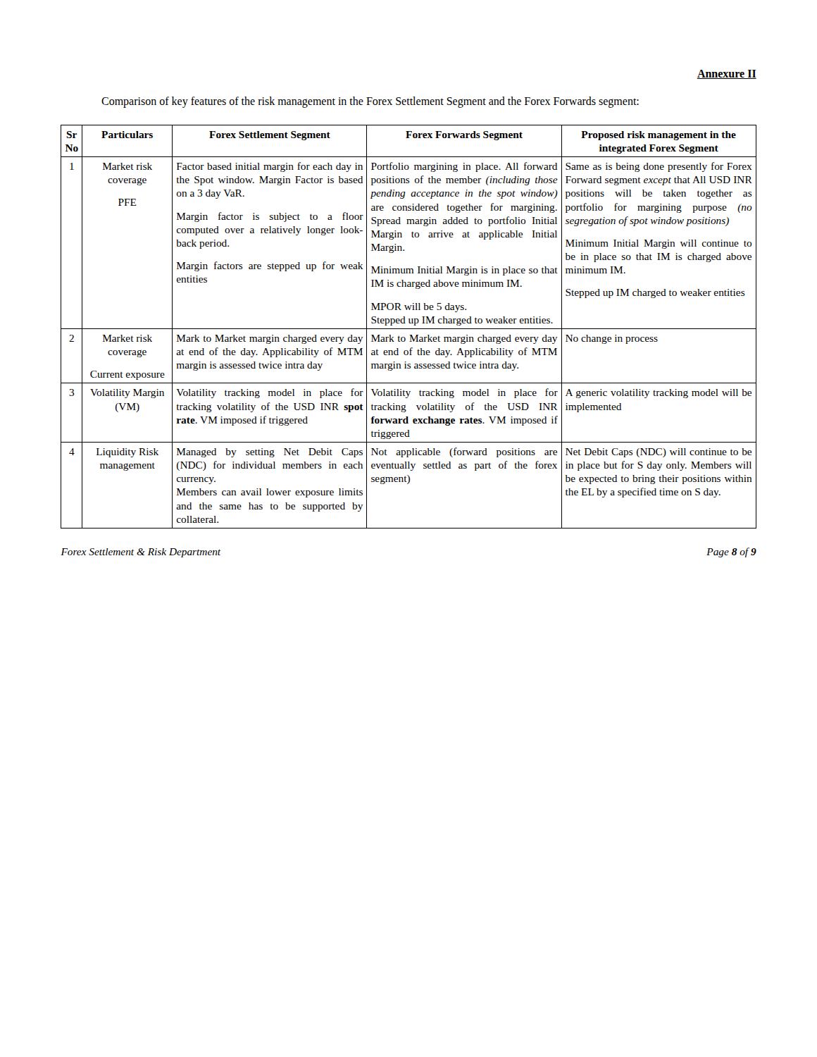Annexure II
Comparison of key features of the risk management in the Forex Settlement Segment and the Forex Forwards segment:
| Sr No | Particulars | Forex Settlement Segment | Forex Forwards Segment | Proposed risk management in the integrated Forex Segment |
| --- | --- | --- | --- | --- |
| 1 | Market risk coverage PFE | Factor based initial margin for each day in the Spot window. Margin Factor is based on a 3 day VaR. Margin factor is subject to a floor computed over a relatively longer look-back period. Margin factors are stepped up for weak entities | Portfolio margining in place. All forward positions of the member (including those pending acceptance in the spot window) are considered together for margining. Spread margin added to portfolio Initial Margin to arrive at applicable Initial Margin. Minimum Initial Margin is in place so that IM is charged above minimum IM. MPOR will be 5 days. Stepped up IM charged to weaker entities. | Same as is being done presently for Forex Forward segment except that All USD INR positions will be taken together as portfolio for margining purpose (no segregation of spot window positions) Minimum Initial Margin will continue to be in place so that IM is charged above minimum IM. Stepped up IM charged to weaker entities |
| 2 | Market risk coverage Current exposure | Mark to Market margin charged every day at end of the day. Applicability of MTM margin is assessed twice intra day | Mark to Market margin charged every day at end of the day. Applicability of MTM margin is assessed twice intra day. | No change in process |
| 3 | Volatility Margin (VM) | Volatility tracking model in place for tracking volatility of the USD INR spot rate . VM imposed if triggered | Volatility tracking model in place for tracking volatility of the USD INR forward exchange rates . VM imposed if triggered | A generic volatility tracking model will be implemented |
| 4 | Liquidity Risk management | Managed by setting Net Debit Caps (NDC) for individual members in each currency. Members can avail lower exposure limits and the same has to be supported by collateral. | Not applicable (forward positions are eventually settled as part of the forex segment) | Net Debit Caps (NDC) will continue to be in place but for S day only. Members will be expected to bring their positions within the EL by a specified time on S day. |
Forex Settlement & Risk Department
Page 8 of 9